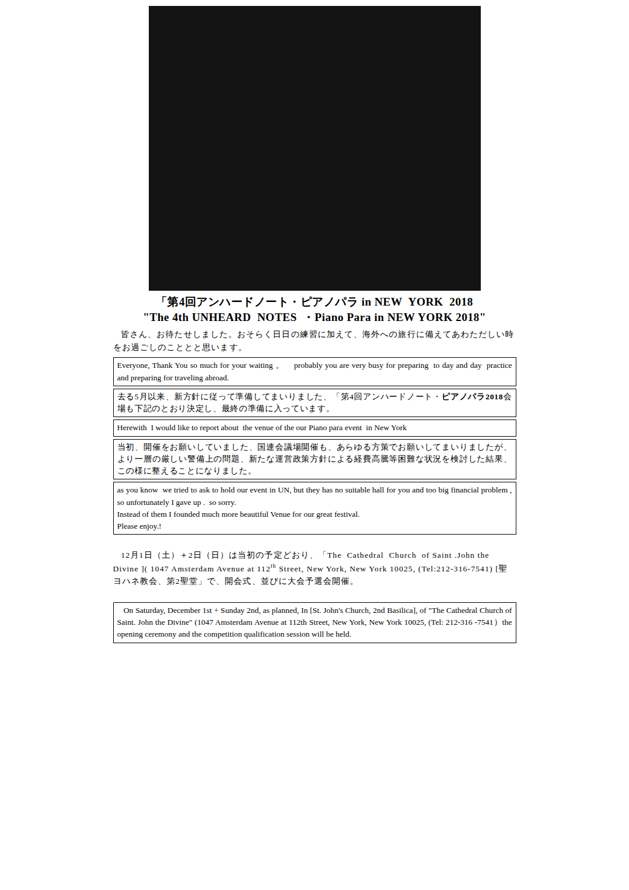「第4回アンハードノート・ピアノパラ in NEW YORK 2018 "The 4th UNHEARD NOTES ・Piano Para in NEW YORK 2018"
皆さん、お待たせしました。おそらく日日の練習に加えて、海外への旅行に備えてあわただしい時をお過ごしのこととと思います。
Everyone, Thank You so much for your waiting 。 probably you are very busy for preparing to day and day practice and preparing for traveling abroad.
去る5月以来、新方針に従って準備してまいりました、「第4回アンハードノート・ピアノパラ2018会場も下記のとおり決定し、最終の準備に入っています。
Herewith I would like to report about the venue of the our Piano para event in New York
当初、開催をお願いしていました、国連会議場開催も、あらゆる方策でお願いしてまいりましたが、より一層の厳しい警備上の問題、新たな運営政策方針による経費高騰等困難な状況を検討した結果、この様に整えることになりました。
as you know we tried to ask to hold our event in UN, but they has no suitable hall for you and too big financial problem , so unfortunately I gave up . so sorry.
Instead of them I founded much more beautiful Venue for our great festival.
Please enjoy.!
12月1日（土）＋2日（日）は当初の予定どおり、「The Cathedral Church of Saint .John the Divine ]( 1047 Amsterdam Avenue at 112th Street, New York, New York 10025, (Tel:212-316-7541) [聖ヨハネ教会、第2聖堂」で、開会式、並びに大会予選会開催。
On Saturday, December 1st + Sunday 2nd, as planned, In [St. John's Church, 2nd Basilica], of "The Cathedral Church of Saint. John the Divine" (1047 Amsterdam Avenue at 112th Street, New York, New York 10025, (Tel: 212-316 -7541）the opening ceremony and the competition qualification session will be held.